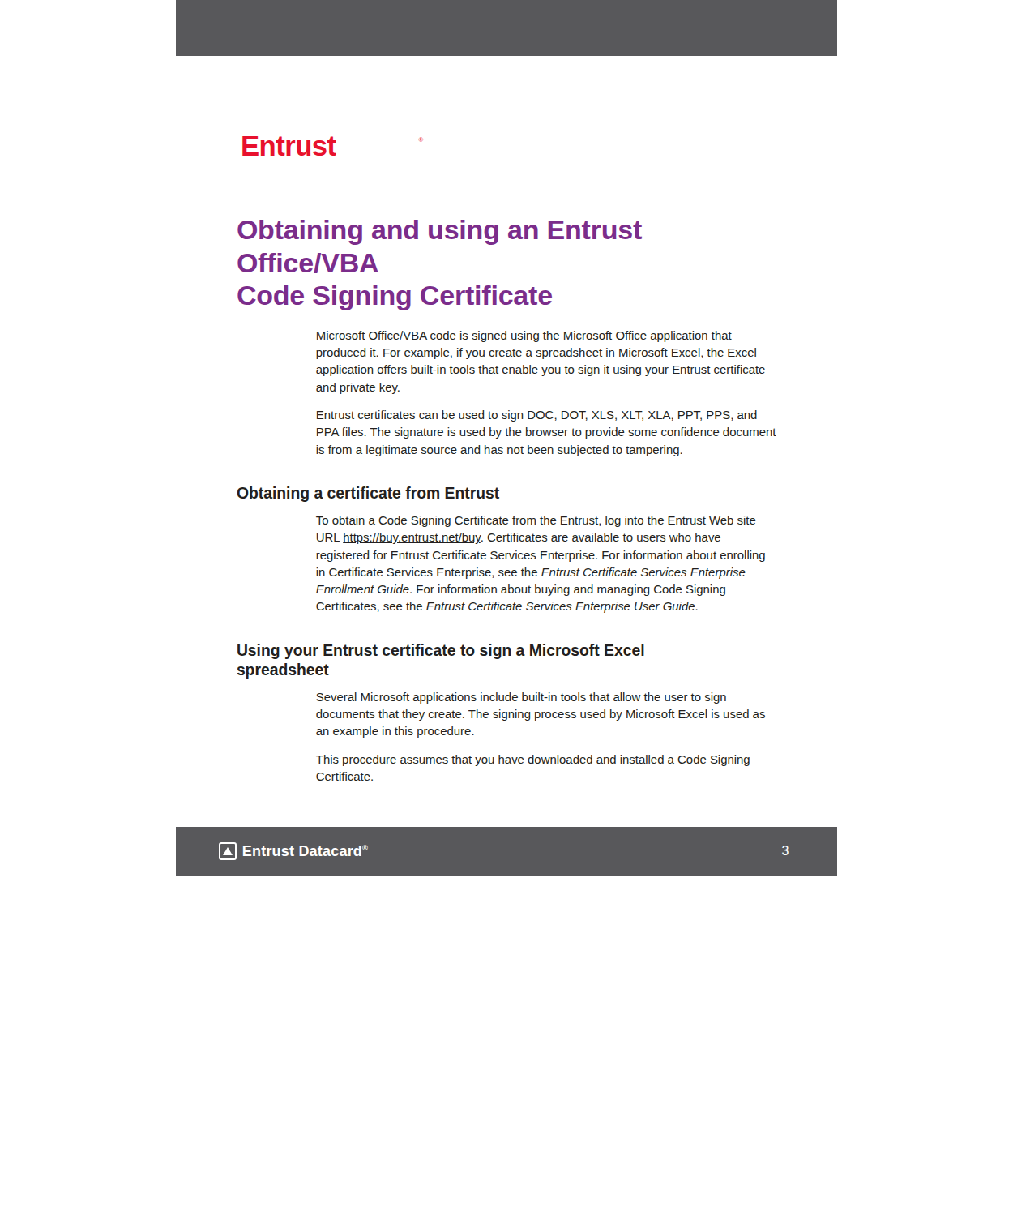Entrust ®
Obtaining and using an Entrust Office/VBA
Code Signing Certificate
Microsoft Office/VBA code is signed using the Microsoft Office application that produced it. For example, if you create a spreadsheet in Microsoft Excel, the Excel application offers built-in tools that enable you to sign it using your Entrust certificate and private key.
Entrust certificates can be used to sign DOC, DOT, XLS, XLT, XLA, PPT, PPS, and PPA files. The signature is used by the browser to provide some confidence document is from a legitimate source and has not been subjected to tampering.
Obtaining a certificate from Entrust
To obtain a Code Signing Certificate from the Entrust, log into the Entrust Web site URL https://buy.entrust.net/buy. Certificates are available to users who have registered for Entrust Certificate Services Enterprise. For information about enrolling in Certificate Services Enterprise, see the Entrust Certificate Services Enterprise Enrollment Guide. For information about buying and managing Code Signing Certificates, see the Entrust Certificate Services Enterprise User Guide.
Using your Entrust certificate to sign a Microsoft Excel
spreadsheet
Several Microsoft applications include built-in tools that allow the user to sign documents that they create. The signing process used by Microsoft Excel is used as an example in this procedure.
This procedure assumes that you have downloaded and installed a Code Signing Certificate.
Entrust Datacard®
3